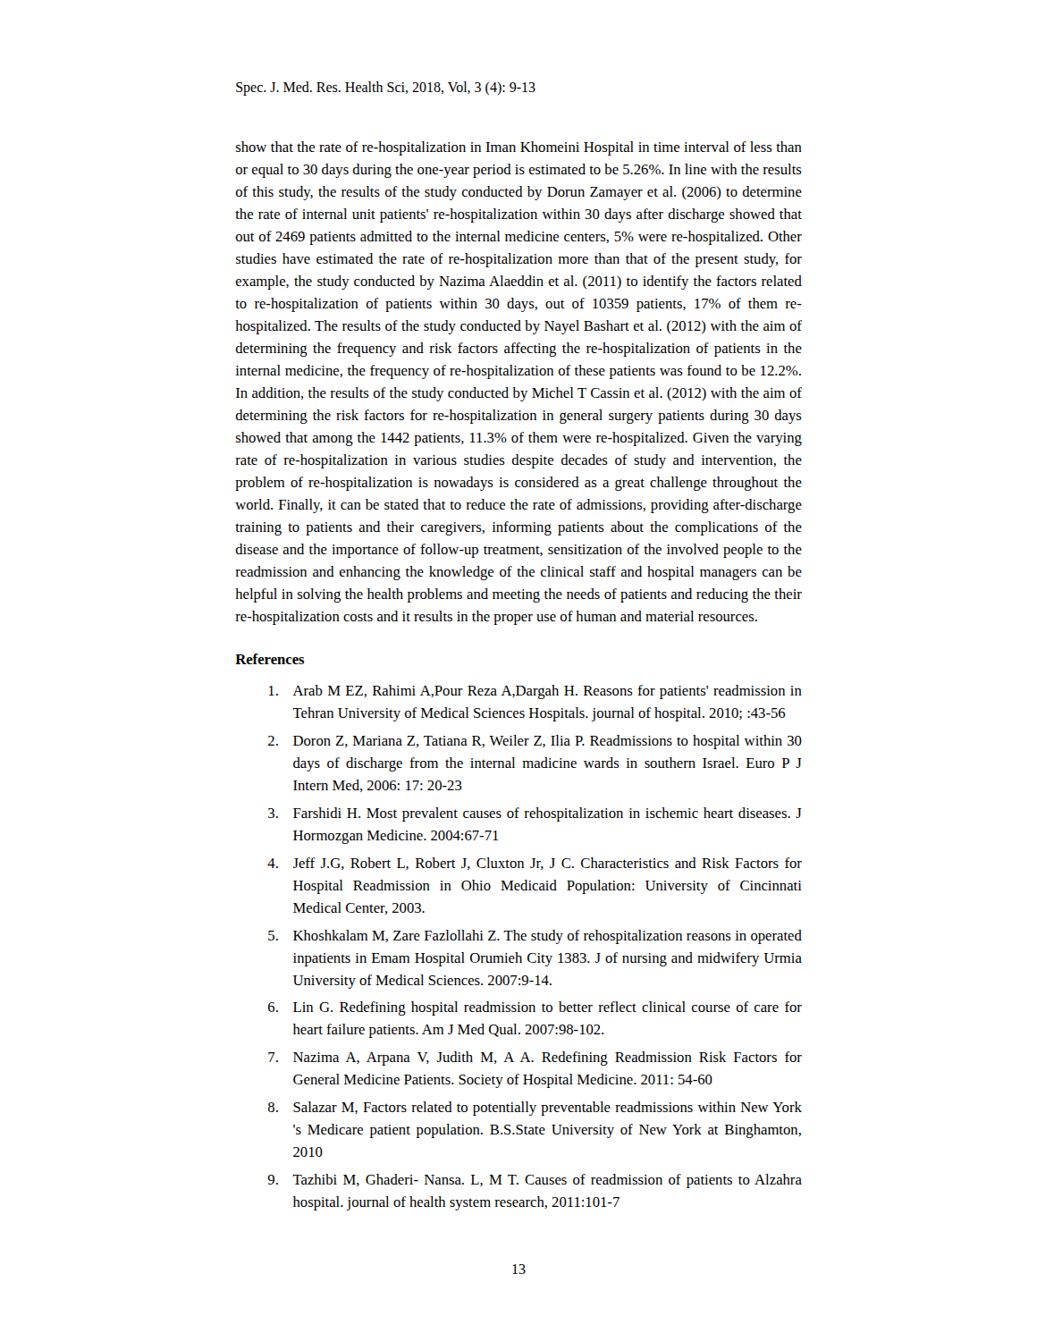Spec. J. Med. Res. Health Sci, 2018, Vol, 3 (4): 9-13
show that the rate of re-hospitalization in Iman Khomeini Hospital in time interval of less than or equal to 30 days during the one-year period is estimated to be 5.26%. In line with the results of this study, the results of the study conducted by Dorun Zamayer et al. (2006) to determine the rate of internal unit patients' re-hospitalization within 30 days after discharge showed that out of 2469 patients admitted to the internal medicine centers, 5% were re-hospitalized. Other studies have estimated the rate of re-hospitalization more than that of the present study, for example, the study conducted by Nazima Alaeddin et al. (2011) to identify the factors related to re-hospitalization of patients within 30 days, out of 10359 patients, 17% of them re-hospitalized. The results of the study conducted by Nayel Bashart et al. (2012) with the aim of determining the frequency and risk factors affecting the re-hospitalization of patients in the internal medicine, the frequency of re-hospitalization of these patients was found to be 12.2%. In addition, the results of the study conducted by Michel T Cassin et al. (2012) with the aim of determining the risk factors for re-hospitalization in general surgery patients during 30 days showed that among the 1442 patients, 11.3% of them were re-hospitalized. Given the varying rate of re-hospitalization in various studies despite decades of study and intervention, the problem of re-hospitalization is nowadays is considered as a great challenge throughout the world. Finally, it can be stated that to reduce the rate of admissions, providing after-discharge training to patients and their caregivers, informing patients about the complications of the disease and the importance of follow-up treatment, sensitization of the involved people to the readmission and enhancing the knowledge of the clinical staff and hospital managers can be helpful in solving the health problems and meeting the needs of patients and reducing the their re-hospitalization costs and it results in the proper use of human and material resources.
References
Arab M EZ, Rahimi A,Pour Reza A,Dargah H. Reasons for patients' readmission in Tehran University of Medical Sciences Hospitals. journal of hospital. 2010; :43-56
Doron Z, Mariana Z, Tatiana R, Weiler Z, Ilia P. Readmissions to hospital within 30 days of discharge from the internal madicine wards in southern Israel. Euro P J Intern Med, 2006: 17: 20-23
Farshidi H. Most prevalent causes of rehospitalization in ischemic heart diseases. J Hormozgan Medicine. 2004:67-71
Jeff J.G, Robert L, Robert J, Cluxton Jr, J C. Characteristics and Risk Factors for Hospital Readmission in Ohio Medicaid Population: University of Cincinnati Medical Center, 2003.
Khoshkalam M, Zare Fazlollahi Z. The study of rehospitalization reasons in operated inpatients in Emam Hospital Orumieh City 1383. J of nursing and midwifery Urmia University of Medical Sciences. 2007:9-14.
Lin G. Redefining hospital readmission to better reflect clinical course of care for heart failure patients. Am J Med Qual. 2007:98-102.
Nazima A, Arpana V, Judith M, A A. Redefining Readmission Risk Factors for General Medicine Patients. Society of Hospital Medicine. 2011: 54-60
Salazar M, Factors related to potentially preventable readmissions within New York 's Medicare patient population. B.S.State University of New York at Binghamton, 2010
Tazhibi M, Ghaderi- Nansa. L, M T. Causes of readmission of patients to Alzahra hospital. journal of health system research, 2011:101-7
13